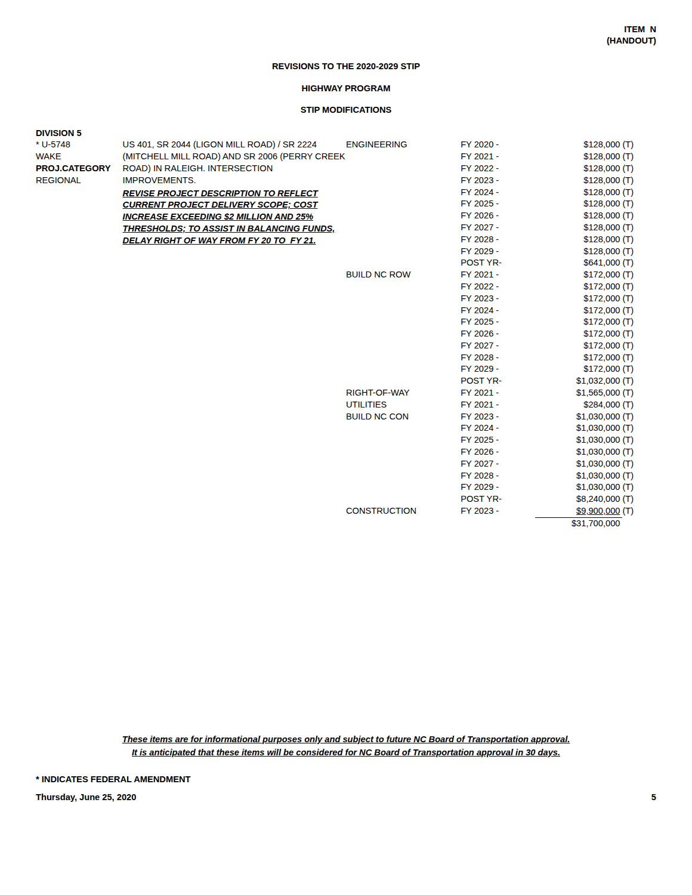ITEM N
(HANDOUT)
REVISIONS TO THE 2020-2029 STIP
HIGHWAY PROGRAM
STIP MODIFICATIONS
DIVISION 5
| * U-5748 WAKE PROJ.CATEGORY REGIONAL | US 401, SR 2044 (LIGON MILL ROAD) / SR 2224 (MITCHELL MILL ROAD) AND SR 2006 (PERRY CREEK ROAD) IN RALEIGH. INTERSECTION IMPROVEMENTS. REVISE PROJECT DESCRIPTION TO REFLECT CURRENT PROJECT DELIVERY SCOPE; COST INCREASE EXCEEDING $2 MILLION AND 25% THRESHOLDS; TO ASSIST IN BALANCING FUNDS, DELAY RIGHT OF WAY FROM FY 20 TO FY 21. | / ENGINEERING / FY 2020 - / $128,000 / (T) / / / FY 2021 - / $128,000 / (T) / / / FY 2022 - / $128,000 / (T) / / / FY 2023 - / $128,000 / (T) / / / FY 2024 - / $128,000 / (T) / / / FY 2025 - / $128,000 / (T) / / / FY 2026 - / $128,000 / (T) / / / FY 2027 - / $128,000 / (T) / / / FY 2028 - / $128,000 / (T) / / / FY 2029 - / $128,000 / (T) / / / POST YR- / $641,000 / (T) / / BUILD NC ROW / FY 2021 - / $172,000 / (T) / / / FY 2022 - / $172,000 / (T) / / / FY 2023 - / $172,000 / (T) / / / FY 2024 - / $172,000 / (T) / / / FY 2025 - / $172,000 / (T) / / / FY 2026 - / $172,000 / (T) / / / FY 2027 - / $172,000 / (T) / / / FY 2028 - / $172,000 / (T) / / / FY 2029 - / $172,000 / (T) / / / POST YR- / $1,032,000 / (T) / / RIGHT-OF-WAY / FY 2021 - / $1,565,000 / (T) / / UTILITIES / FY 2021 - / $284,000 / (T) / / BUILD NC CON / FY 2023 - / $1,030,000 / (T) / / / FY 2024 - / $1,030,000 / (T) / / / FY 2025 - / $1,030,000 / (T) / / / FY 2026 - / $1,030,000 / (T) / / / FY 2027 - / $1,030,000 / (T) / / / FY 2028 - / $1,030,000 / (T) / / / FY 2029 - / $1,030,000 / (T) / / / POST YR- / $8,240,000 / (T) / / CONSTRUCTION / FY 2023 - / $9,900,000 / (T) / / / / $31,700,000 / / |
These items are for informational purposes only and subject to future NC Board of Transportation approval.
It is anticipated that these items will be considered for NC Board of Transportation approval in 30 days.
* INDICATES FEDERAL AMENDMENT
Thursday, June 25, 2020 5